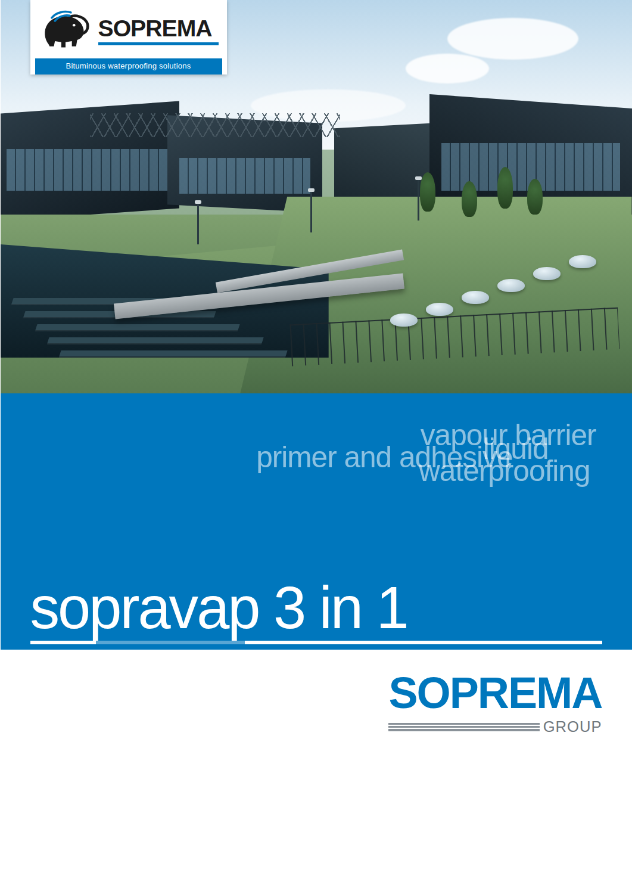SOPREMA
Bituminous waterproofing solutions
vapour barrier liquid primer and adhesive waterproofing
sopravap 3 in 1
SOPREMA
GROUP